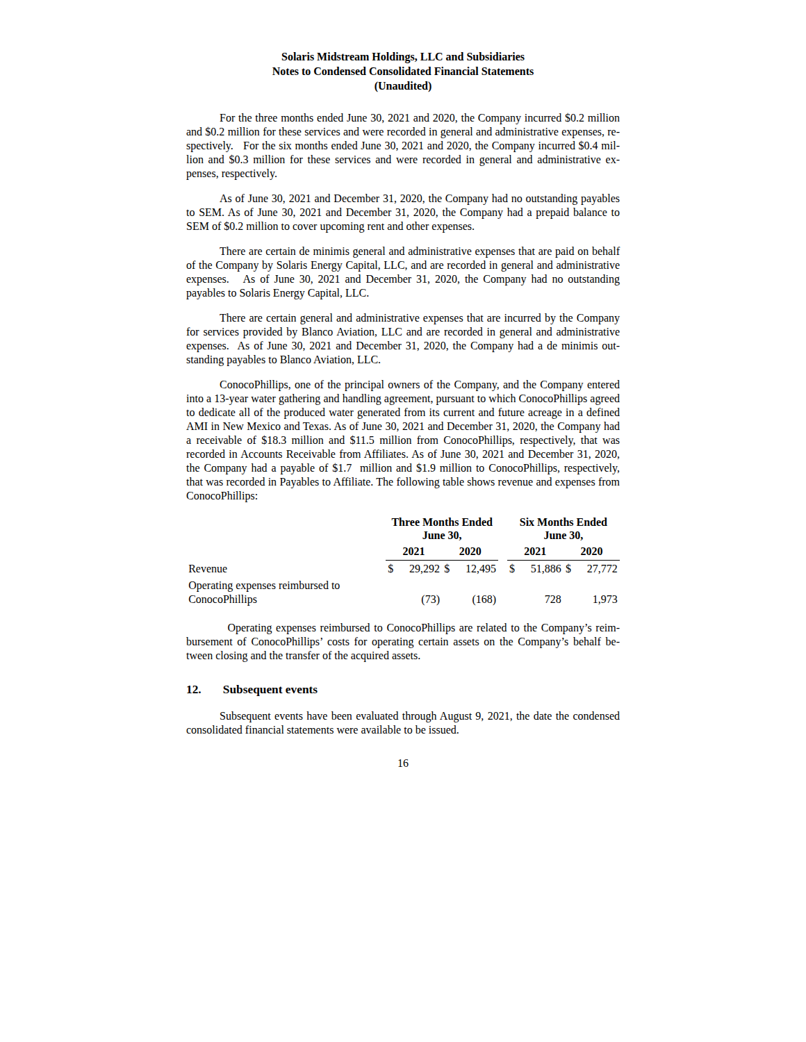Solaris Midstream Holdings, LLC and Subsidiaries
Notes to Condensed Consolidated Financial Statements
(Unaudited)
For the three months ended June 30, 2021 and 2020, the Company incurred $0.2 million and $0.2 million for these services and were recorded in general and administrative expenses, respectively. For the six months ended June 30, 2021 and 2020, the Company incurred $0.4 million and $0.3 million for these services and were recorded in general and administrative expenses, respectively.
As of June 30, 2021 and December 31, 2020, the Company had no outstanding payables to SEM. As of June 30, 2021 and December 31, 2020, the Company had a prepaid balance to SEM of $0.2 million to cover upcoming rent and other expenses.
There are certain de minimis general and administrative expenses that are paid on behalf of the Company by Solaris Energy Capital, LLC, and are recorded in general and administrative expenses. As of June 30, 2021 and December 31, 2020, the Company had no outstanding payables to Solaris Energy Capital, LLC.
There are certain general and administrative expenses that are incurred by the Company for services provided by Blanco Aviation, LLC and are recorded in general and administrative expenses. As of June 30, 2021 and December 31, 2020, the Company had a de minimis outstanding payables to Blanco Aviation, LLC.
ConocoPhillips, one of the principal owners of the Company, and the Company entered into a 13-year water gathering and handling agreement, pursuant to which ConocoPhillips agreed to dedicate all of the produced water generated from its current and future acreage in a defined AMI in New Mexico and Texas. As of June 30, 2021 and December 31, 2020, the Company had a receivable of $18.3 million and $11.5 million from ConocoPhillips, respectively, that was recorded in Accounts Receivable from Affiliates. As of June 30, 2021 and December 31, 2020, the Company had a payable of $1.7 million and $1.9 million to ConocoPhillips, respectively, that was recorded in Payables to Affiliate. The following table shows revenue and expenses from ConocoPhillips:
| | Three Months Ended June 30, | | Six Months Ended June 30, |
| --- | --- | --- | --- |
| | 2021 | 2020 | | 2021 | 2020 |
| Revenue | $ | 29,292 | $ | 12,495 | | $ | 51,886 | $ | 27,772 |
| Operating expenses reimbursed to ConocoPhillips | | (73) | | (168) | | | 728 | | 1,973 |
Operating expenses reimbursed to ConocoPhillips are related to the Company’s reimbursement of ConocoPhillips’ costs for operating certain assets on the Company’s behalf between closing and the transfer of the acquired assets.
12. Subsequent events
Subsequent events have been evaluated through August 9, 2021, the date the condensed consolidated financial statements were available to be issued.
16